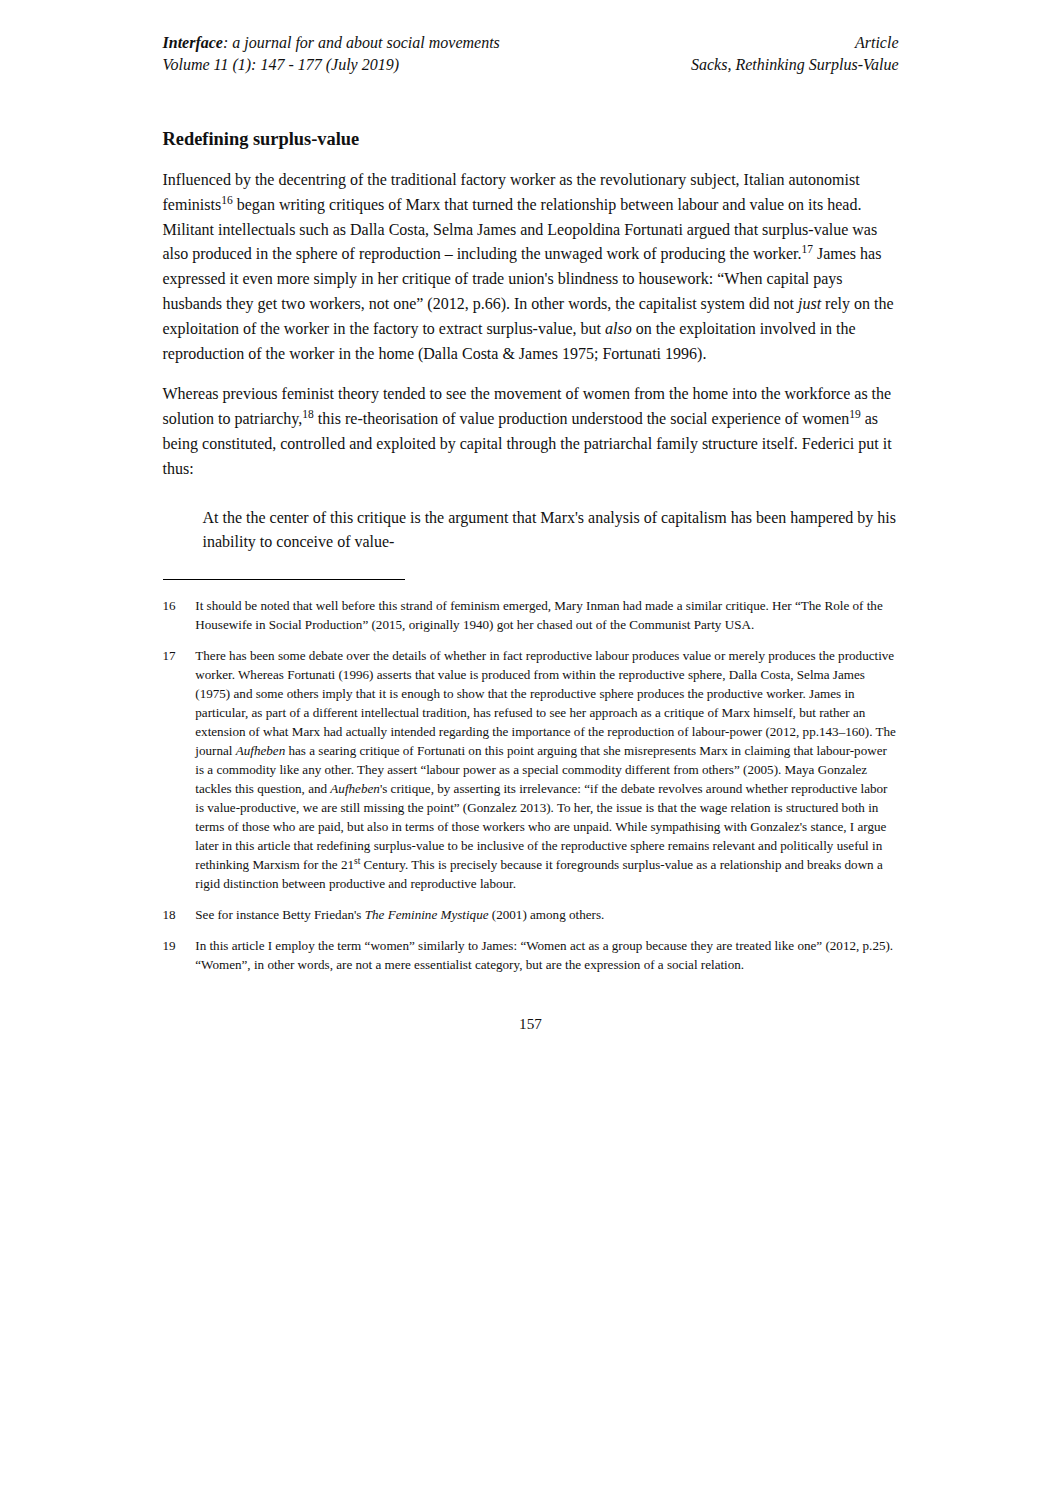Interface: a journal for and about social movements
Volume 11 (1): 147 - 177 (July 2019)
Article
Sacks, Rethinking Surplus-Value
Redefining surplus-value
Influenced by the decentring of the traditional factory worker as the revolutionary subject, Italian autonomist feminists16 began writing critiques of Marx that turned the relationship between labour and value on its head. Militant intellectuals such as Dalla Costa, Selma James and Leopoldina Fortunati argued that surplus-value was also produced in the sphere of reproduction – including the unwaged work of producing the worker.17 James has expressed it even more simply in her critique of trade union's blindness to housework: “When capital pays husbands they get two workers, not one” (2012, p.66). In other words, the capitalist system did not just rely on the exploitation of the worker in the factory to extract surplus-value, but also on the exploitation involved in the reproduction of the worker in the home (Dalla Costa & James 1975; Fortunati 1996).
Whereas previous feminist theory tended to see the movement of women from the home into the workforce as the solution to patriarchy,18 this re-theorisation of value production understood the social experience of women19 as being constituted, controlled and exploited by capital through the patriarchal family structure itself. Federici put it thus:
At the the center of this critique is the argument that Marx's analysis of capitalism has been hampered by his inability to conceive of value-
16 It should be noted that well before this strand of feminism emerged, Mary Inman had made a similar critique. Her “The Role of the Housewife in Social Production” (2015, originally 1940) got her chased out of the Communist Party USA.
17 There has been some debate over the details of whether in fact reproductive labour produces value or merely produces the productive worker. Whereas Fortunati (1996) asserts that value is produced from within the reproductive sphere, Dalla Costa, Selma James (1975) and some others imply that it is enough to show that the reproductive sphere produces the productive worker. James in particular, as part of a different intellectual tradition, has refused to see her approach as a critique of Marx himself, but rather an extension of what Marx had actually intended regarding the importance of the reproduction of labour-power (2012, pp.143–160). The journal Aufheben has a searing critique of Fortunati on this point arguing that she misrepresents Marx in claiming that labour-power is a commodity like any other. They assert “labour power as a special commodity different from others” (2005). Maya Gonzalez tackles this question, and Aufheben's critique, by asserting its irrelevance: “if the debate revolves around whether reproductive labor is value-productive, we are still missing the point” (Gonzalez 2013). To her, the issue is that the wage relation is structured both in terms of those who are paid, but also in terms of those workers who are unpaid. While sympathising with Gonzalez's stance, I argue later in this article that redefining surplus-value to be inclusive of the reproductive sphere remains relevant and politically useful in rethinking Marxism for the 21st Century. This is precisely because it foregrounds surplus-value as a relationship and breaks down a rigid distinction between productive and reproductive labour.
18 See for instance Betty Friedan's The Feminine Mystique (2001) among others.
19 In this article I employ the term “women” similarly to James: “Women act as a group because they are treated like one” (2012, p.25). “Women”, in other words, are not a mere essentialist category, but are the expression of a social relation.
157